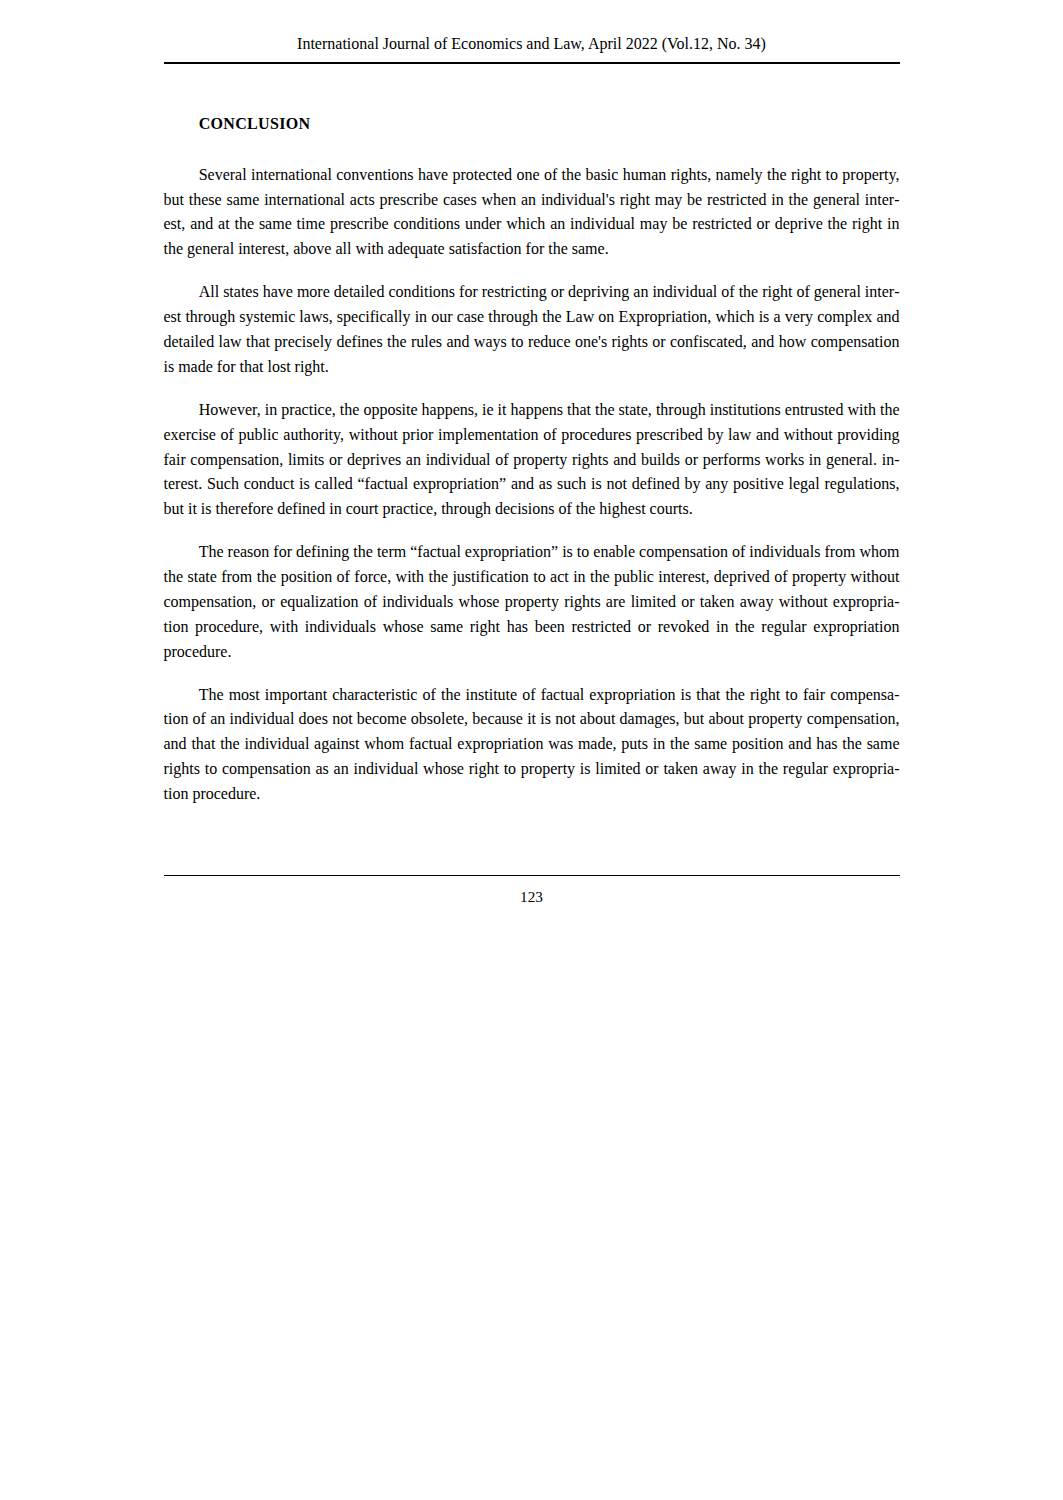International Journal of Economics and Law, April 2022 (Vol.12, No. 34)
CONCLUSION
Several international conventions have protected one of the basic human rights, namely the right to property, but these same international acts prescribe cases when an individual's right may be restricted in the general interest, and at the same time prescribe conditions under which an individual may be restricted or deprive the right in the general interest, above all with adequate satisfaction for the same.
All states have more detailed conditions for restricting or depriving an individual of the right of general interest through systemic laws, specifically in our case through the Law on Expropriation, which is a very complex and detailed law that precisely defines the rules and ways to reduce one's rights or confiscated, and how compensation is made for that lost right.
However, in practice, the opposite happens, ie it happens that the state, through institutions entrusted with the exercise of public authority, without prior implementation of procedures prescribed by law and without providing fair compensation, limits or deprives an individual of property rights and builds or performs works in general. interest. Such conduct is called “factual expropriation” and as such is not defined by any positive legal regulations, but it is therefore defined in court practice, through decisions of the highest courts.
The reason for defining the term “factual expropriation” is to enable compensation of individuals from whom the state from the position of force, with the justification to act in the public interest, deprived of property without compensation, or equalization of individuals whose property rights are limited or taken away without expropriation procedure, with individuals whose same right has been restricted or revoked in the regular expropriation procedure.
The most important characteristic of the institute of factual expropriation is that the right to fair compensation of an individual does not become obsolete, because it is not about damages, but about property compensation, and that the individual against whom factual expropriation was made, puts in the same position and has the same rights to compensation as an individual whose right to property is limited or taken away in the regular expropriation procedure.
123